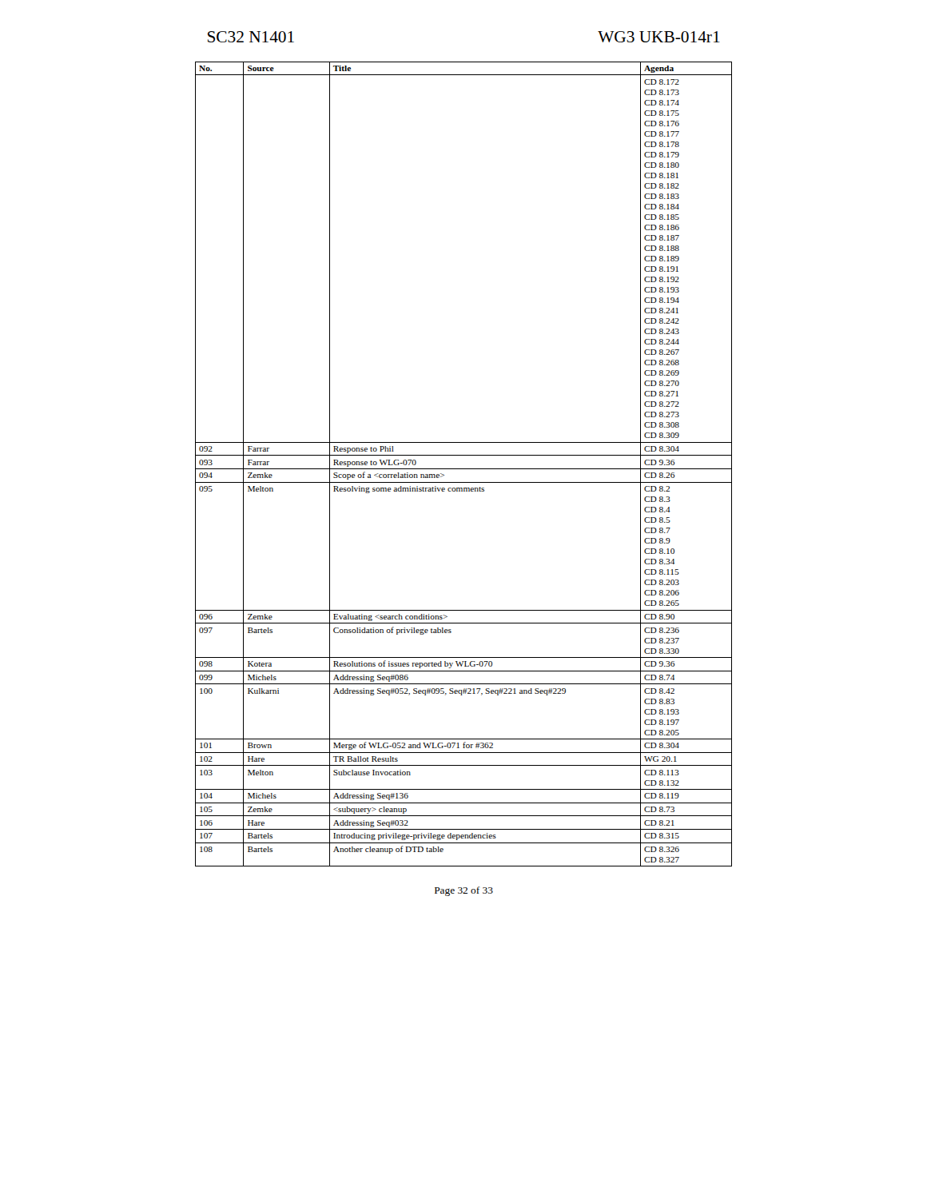SC32 N1401
WG3 UKB-014r1
| No. | Source | Title | Agenda |
| --- | --- | --- | --- |
| | | | CD 8.172 CD 8.173 CD 8.174 CD 8.175 CD 8.176 CD 8.177 CD 8.178 CD 8.179 CD 8.180 CD 8.181 CD 8.182 CD 8.183 CD 8.184 CD 8.185 CD 8.186 CD 8.187 CD 8.188 CD 8.189 CD 8.191 CD 8.192 CD 8.193 CD 8.194 CD 8.241 CD 8.242 CD 8.243 CD 8.244 CD 8.267 CD 8.268 CD 8.269 CD 8.270 CD 8.271 CD 8.272 CD 8.273 CD 8.308 CD 8.309 |
| 092 | Farrar | Response to Phil | CD 8.304 |
| 093 | Farrar | Response to WLG-070 | CD 9.36 |
| 094 | Zemke | Scope of a <correlation name> | CD 8.26 |
| 095 | Melton | Resolving some administrative comments | CD 8.2 CD 8.3 CD 8.4 CD 8.5 CD 8.7 CD 8.9 CD 8.10 CD 8.34 CD 8.115 CD 8.203 CD 8.206 CD 8.265 |
| 096 | Zemke | Evaluating <search conditions> | CD 8.90 |
| 097 | Bartels | Consolidation of privilege tables | CD 8.236 CD 8.237 CD 8.330 |
| 098 | Kotera | Resolutions of issues reported by WLG-070 | CD 9.36 |
| 099 | Michels | Addressing Seq#086 | CD 8.74 |
| 100 | Kulkarni | Addressing Seq#052, Seq#095, Seq#217, Seq#221 and Seq#229 | CD 8.42 CD 8.83 CD 8.193 CD 8.197 CD 8.205 |
| 101 | Brown | Merge of WLG-052 and WLG-071 for #362 | CD 8.304 |
| 102 | Hare | TR Ballot Results | WG 20.1 |
| 103 | Melton | Subclause Invocation | CD 8.113 CD 8.132 |
| 104 | Michels | Addressing Seq#136 | CD 8.119 |
| 105 | Zemke | <subquery> cleanup | CD 8.73 |
| 106 | Hare | Addressing Seq#032 | CD 8.21 |
| 107 | Bartels | Introducing privilege-privilege dependencies | CD 8.315 |
| 108 | Bartels | Another cleanup of DTD table | CD 8.326 CD 8.327 |
Page 32 of 33